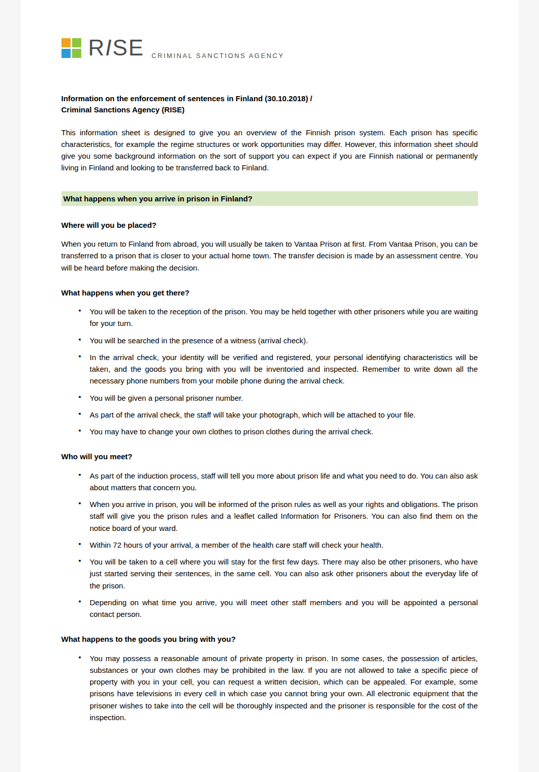RISE
CRIMINAL SANCTIONS AGENCY
Information on the enforcement of sentences in Finland (30.10.2018) /
Criminal Sanctions Agency (RISE)
This information sheet is designed to give you an overview of the Finnish prison system. Each prison has specific characteristics, for example the regime structures or work opportunities may differ. However, this information sheet should give you some background information on the sort of support you can expect if you are Finnish national or permanently living in Finland and looking to be transferred back to Finland.
What happens when you arrive in prison in Finland?
Where will you be placed?
When you return to Finland from abroad, you will usually be taken to Vantaa Prison at first. From Vantaa Prison, you can be transferred to a prison that is closer to your actual home town. The transfer decision is made by an assessment centre. You will be heard before making the decision.
What happens when you get there?
You will be taken to the reception of the prison. You may be held together with other prisoners while you are waiting for your turn.
You will be searched in the presence of a witness (arrival check).
In the arrival check, your identity will be verified and registered, your personal identifying characteristics will be taken, and the goods you bring with you will be inventoried and inspected. Remember to write down all the necessary phone numbers from your mobile phone during the arrival check.
You will be given a personal prisoner number.
As part of the arrival check, the staff will take your photograph, which will be attached to your file.
You may have to change your own clothes to prison clothes during the arrival check.
Who will you meet?
As part of the induction process, staff will tell you more about prison life and what you need to do. You can also ask about matters that concern you.
When you arrive in prison, you will be informed of the prison rules as well as your rights and obligations. The prison staff will give you the prison rules and a leaflet called Information for Prisoners. You can also find them on the notice board of your ward.
Within 72 hours of your arrival, a member of the health care staff will check your health.
You will be taken to a cell where you will stay for the first few days. There may also be other prisoners, who have just started serving their sentences, in the same cell. You can also ask other prisoners about the everyday life of the prison.
Depending on what time you arrive, you will meet other staff members and you will be appointed a personal contact person.
What happens to the goods you bring with you?
You may possess a reasonable amount of private property in prison. In some cases, the possession of articles, substances or your own clothes may be prohibited in the law. If you are not allowed to take a specific piece of property with you in your cell, you can request a written decision, which can be appealed. For example, some prisons have televisions in every cell in which case you cannot bring your own. All electronic equipment that the prisoner wishes to take into the cell will be thoroughly inspected and the prisoner is responsible for the cost of the inspection.